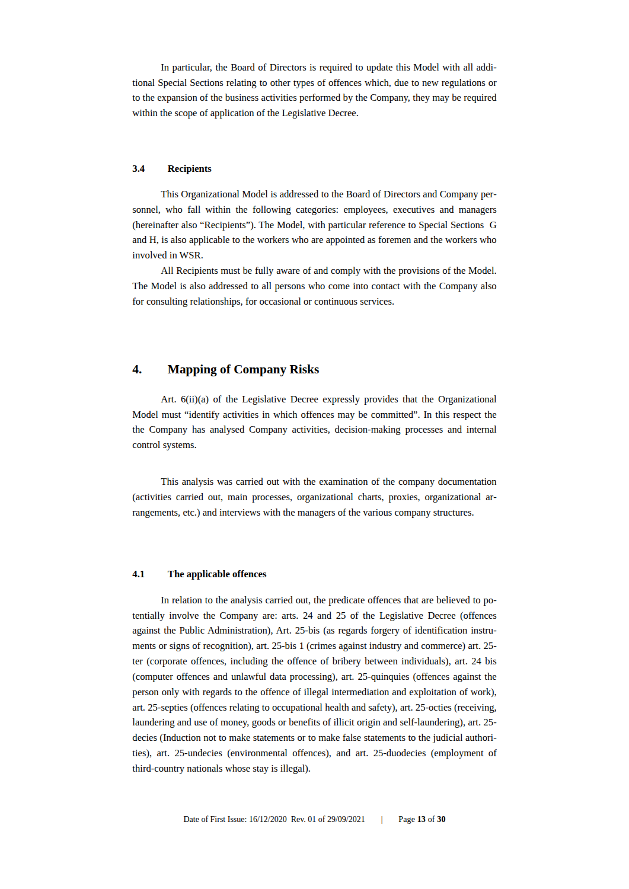In particular, the Board of Directors is required to update this Model with all additional Special Sections relating to other types of offences which, due to new regulations or to the expansion of the business activities performed by the Company, they may be required within the scope of application of the Legislative Decree.
3.4 Recipients
This Organizational Model is addressed to the Board of Directors and Company personnel, who fall within the following categories: employees, executives and managers (hereinafter also “Recipients”). The Model, with particular reference to Special Sections G and H, is also applicable to the workers who are appointed as foremen and the workers who involved in WSR.
All Recipients must be fully aware of and comply with the provisions of the Model. The Model is also addressed to all persons who come into contact with the Company also for consulting relationships, for occasional or continuous services.
4. Mapping of Company Risks
Art. 6(ii)(a) of the Legislative Decree expressly provides that the Organizational Model must “identify activities in which offences may be committed”. In this respect the the Company has analysed Company activities, decision-making processes and internal control systems.
This analysis was carried out with the examination of the company documentation (activities carried out, main processes, organizational charts, proxies, organizational arrangements, etc.) and interviews with the managers of the various company structures.
4.1 The applicable offences
In relation to the analysis carried out, the predicate offences that are believed to potentially involve the Company are: arts. 24 and 25 of the Legislative Decree (offences against the Public Administration), Art. 25-bis (as regards forgery of identification instruments or signs of recognition), art. 25-bis 1 (crimes against industry and commerce) art. 25-ter (corporate offences, including the offence of bribery between individuals), art. 24 bis (computer offences and unlawful data processing), art. 25-quinquies (offences against the person only with regards to the offence of illegal intermediation and exploitation of work), art. 25-septies (offences relating to occupational health and safety), art. 25-octies (receiving, laundering and use of money, goods or benefits of illicit origin and self-laundering), art. 25- decies (Induction not to make statements or to make false statements to the judicial authorities), art. 25-undecies (environmental offences), and art. 25-duodecies (employment of third-country nationals whose stay is illegal).
Date of First Issue: 16/12/2020 Rev. 01 of 29/09/2021|Page 13 of 30